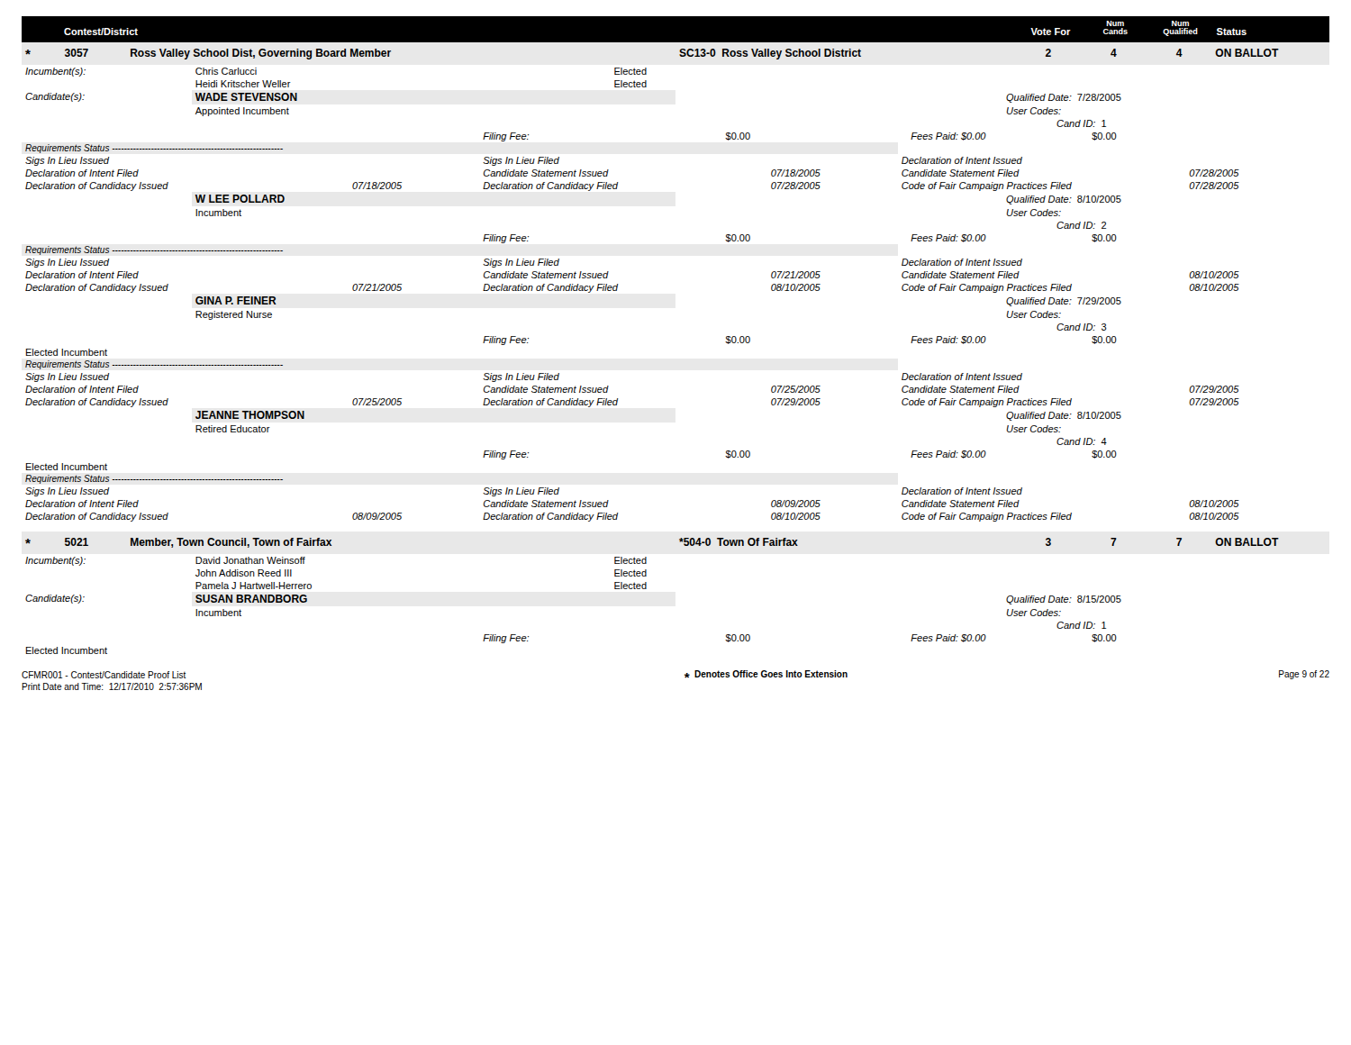| | Contest/District | | | | | | Vote For | Num Cands | Num Qualified | Status |
| * | 3057 | Ross Valley School Dist, Governing Board Member | SC13-0 Ross Valley School District | 2 | 4 | 4 | ON BALLOT |
| Incumbent(s): | Chris Carlucci | Elected |
| | Heidi Kritscher Weller | Elected |
| Candidate(s): | WADE STEVENSON | | Qualified Date: 7/28/2005 |
| | Appointed Incumbent | | User Codes: |
| | | | Cand ID: 1 |
| | Filing Fee: | $0.00 | Fees Paid: $0.00 | $0.00 | |
| Requirements Status --------------------------------------------------------- |
| Sigs In Lieu Issued | | Sigs In Lieu Filed | | Declaration of Intent Issued | |
| Declaration of Intent Filed | | Candidate Statement Issued | 07/18/2005 | Candidate Statement Filed | 07/28/2005 |
| Declaration of Candidacy Issued | 07/18/2005 | Declaration of Candidacy Filed | 07/28/2005 | Code of Fair Campaign Practices Filed | 07/28/2005 |
| | W LEE POLLARD | | Qualified Date: 8/10/2005 |
| | Incumbent | | User Codes: |
| | | | Cand ID: 2 |
| | Filing Fee: | $0.00 | Fees Paid: $0.00 | $0.00 | |
| Requirements Status --------------------------------------------------------- |
| Sigs In Lieu Issued | | Sigs In Lieu Filed | | Declaration of Intent Issued | |
| Declaration of Intent Filed | | Candidate Statement Issued | 07/21/2005 | Candidate Statement Filed | 08/10/2005 |
| Declaration of Candidacy Issued | 07/21/2005 | Declaration of Candidacy Filed | 08/10/2005 | Code of Fair Campaign Practices Filed | 08/10/2005 |
| | GINA P. FEINER | | Qualified Date: 7/29/2005 |
| | Registered Nurse | | User Codes: |
| | | | Cand ID: 3 |
| | Filing Fee: | $0.00 | Fees Paid: $0.00 | $0.00 | |
| Elected Incumbent |
| Requirements Status --------------------------------------------------------- |
| Sigs In Lieu Issued | | Sigs In Lieu Filed | | Declaration of Intent Issued | |
| Declaration of Intent Filed | | Candidate Statement Issued | 07/25/2005 | Candidate Statement Filed | 07/29/2005 |
| Declaration of Candidacy Issued | 07/25/2005 | Declaration of Candidacy Filed | 07/29/2005 | Code of Fair Campaign Practices Filed | 07/29/2005 |
| | JEANNE THOMPSON | | Qualified Date: 8/10/2005 |
| | Retired Educator | | User Codes: |
| | | | Cand ID: 4 |
| | Filing Fee: | $0.00 | Fees Paid: $0.00 | $0.00 | |
| Elected Incumbent |
| Requirements Status --------------------------------------------------------- |
| Sigs In Lieu Issued | | Sigs In Lieu Filed | | Declaration of Intent Issued | |
| Declaration of Intent Filed | | Candidate Statement Issued | 08/09/2005 | Candidate Statement Filed | 08/10/2005 |
| Declaration of Candidacy Issued | 08/09/2005 | Declaration of Candidacy Filed | 08/10/2005 | Code of Fair Campaign Practices Filed | 08/10/2005 |
| * | 5021 | Member, Town Council, Town of Fairfax | *504-0 Town Of Fairfax | 3 | 7 | 7 | ON BALLOT |
| Incumbent(s): | David Jonathan Weinsoff | Elected |
| | John Addison Reed III | Elected |
| | Pamela J Hartwell-Herrero | Elected |
| Candidate(s): | SUSAN BRANDBORG | | Qualified Date: 8/15/2005 |
| | Incumbent | | User Codes: |
| | | | Cand ID: 1 |
| | Filing Fee: | $0.00 | Fees Paid: $0.00 | $0.00 | |
| Elected Incumbent |
CFMR001 - Contest/Candidate Proof List
Print Date and Time: 12/17/2010 2:57:36PM
* Denotes Office Goes Into Extension
Page 9 of 22